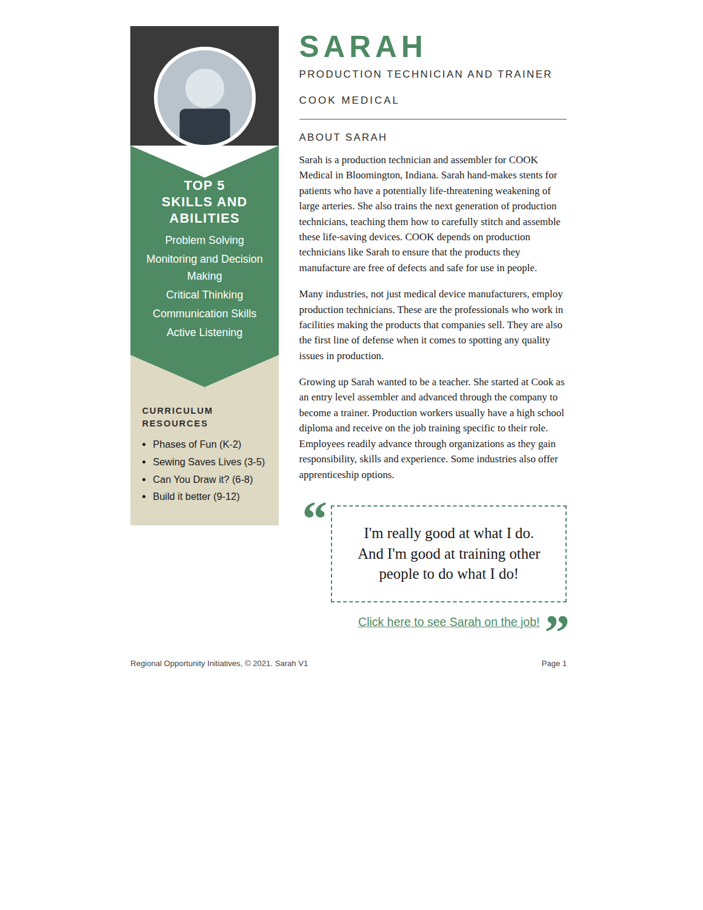TOP 5
SKILLS AND
ABILITIES
Problem Solving
Monitoring and Decision Making
Critical Thinking
Communication Skills
Active Listening
CURRICULUM RESOURCES
Phases of Fun (K-2)
Sewing Saves Lives (3-5)
Can You Draw it? (6-8)
Build it better (9-12)
SARAH
Production Technician and Trainer
Cook Medical
ABOUT SARAH
Sarah is a production technician and assembler for COOK Medical in Bloomington, Indiana. Sarah hand-makes stents for patients who have a potentially life-threatening weakening of large arteries. She also trains the next generation of production technicians, teaching them how to carefully stitch and assemble these life-saving devices. COOK depends on production technicians like Sarah to ensure that the products they manufacture are free of defects and safe for use in people.
Many industries, not just medical device manufacturers, employ production technicians. These are the professionals who work in facilities making the products that companies sell. They are also the first line of defense when it comes to spotting any quality issues in production.
Growing up Sarah wanted to be a teacher. She started at Cook as an entry level assembler and advanced through the company to become a trainer. Production workers usually have a high school diploma and receive on the job training specific to their role. Employees readily advance through organizations as they gain responsibility, skills and experience. Some industries also offer apprenticeship options.
“
I'm really good at what I do. And I'm good at training other people to do what I do!
” Click here to see Sarah on the job!
Regional Opportunity Initiatives, © 2021. Sarah V1 Page 1